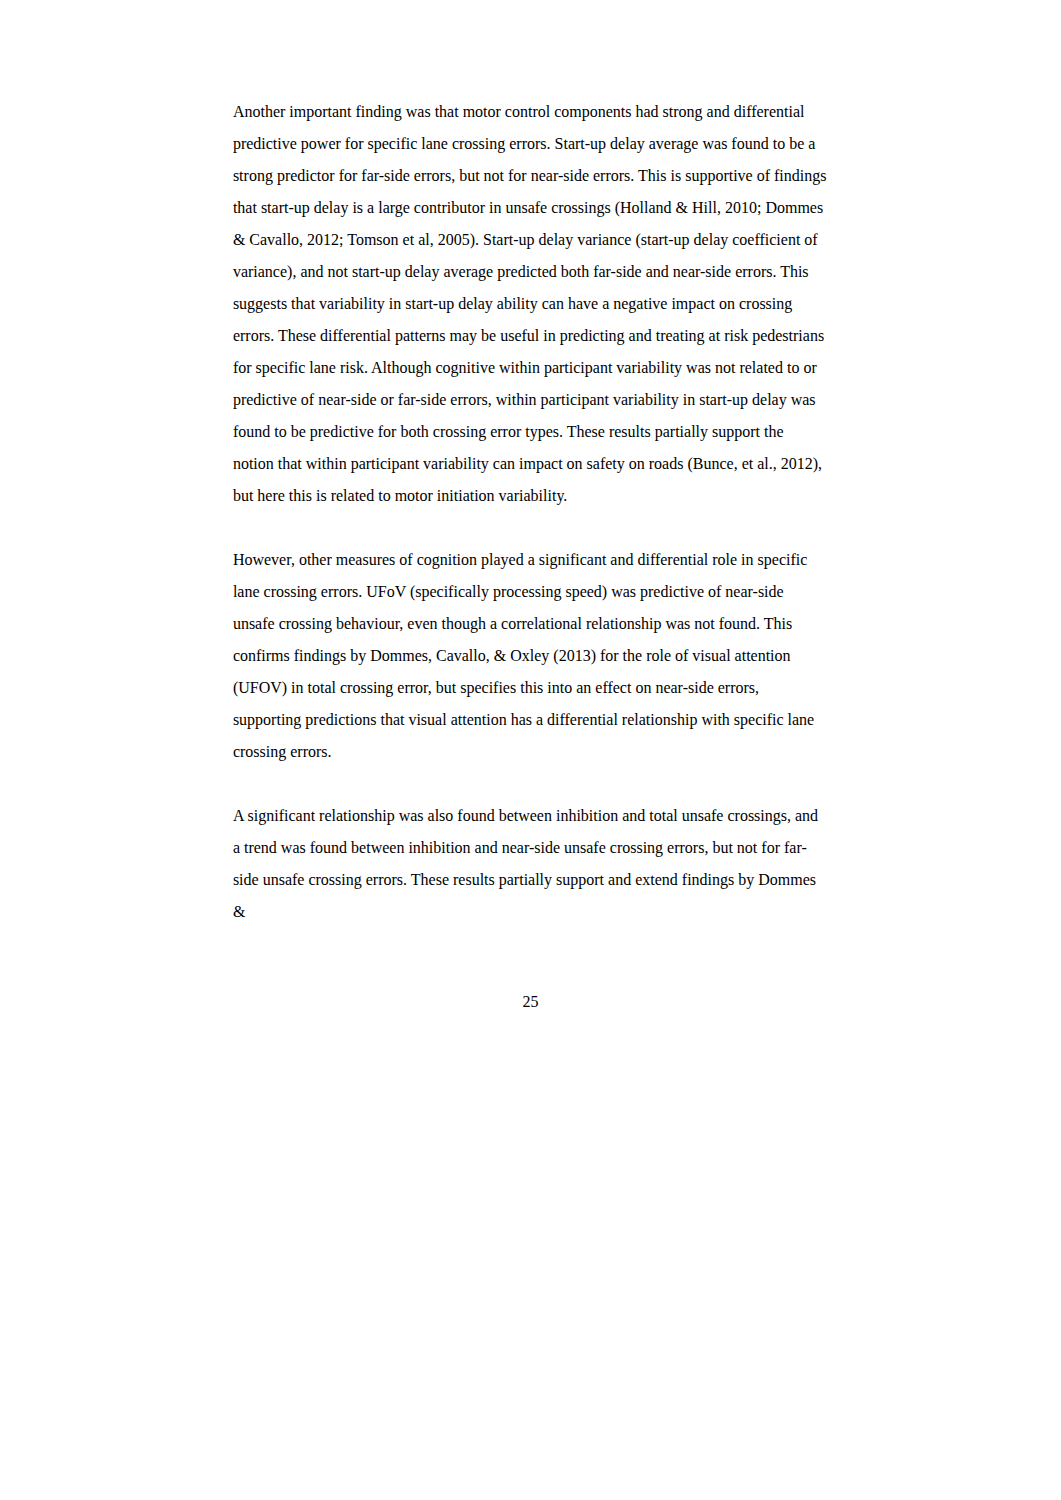Another important finding was that motor control components had strong and differential predictive power for specific lane crossing errors. Start-up delay average was found to be a strong predictor for far-side errors, but not for near-side errors. This is supportive of findings that start-up delay is a large contributor in unsafe crossings (Holland & Hill, 2010; Dommes & Cavallo, 2012; Tomson et al, 2005). Start-up delay variance (start-up delay coefficient of variance), and not start-up delay average predicted both far-side and near-side errors. This suggests that variability in start-up delay ability can have a negative impact on crossing errors. These differential patterns may be useful in predicting and treating at risk pedestrians for specific lane risk. Although cognitive within participant variability was not related to or predictive of near-side or far-side errors, within participant variability in start-up delay was found to be predictive for both crossing error types. These results partially support the notion that within participant variability can impact on safety on roads (Bunce, et al., 2012), but here this is related to motor initiation variability.
However, other measures of cognition played a significant and differential role in specific lane crossing errors. UFoV (specifically processing speed) was predictive of near-side unsafe crossing behaviour, even though a correlational relationship was not found. This confirms findings by Dommes, Cavallo, & Oxley (2013) for the role of visual attention (UFOV) in total crossing error, but specifies this into an effect on near-side errors, supporting predictions that visual attention has a differential relationship with specific lane crossing errors.
A significant relationship was also found between inhibition and total unsafe crossings, and a trend was found between inhibition and near-side unsafe crossing errors, but not for far-side unsafe crossing errors. These results partially support and extend findings by Dommes &
25